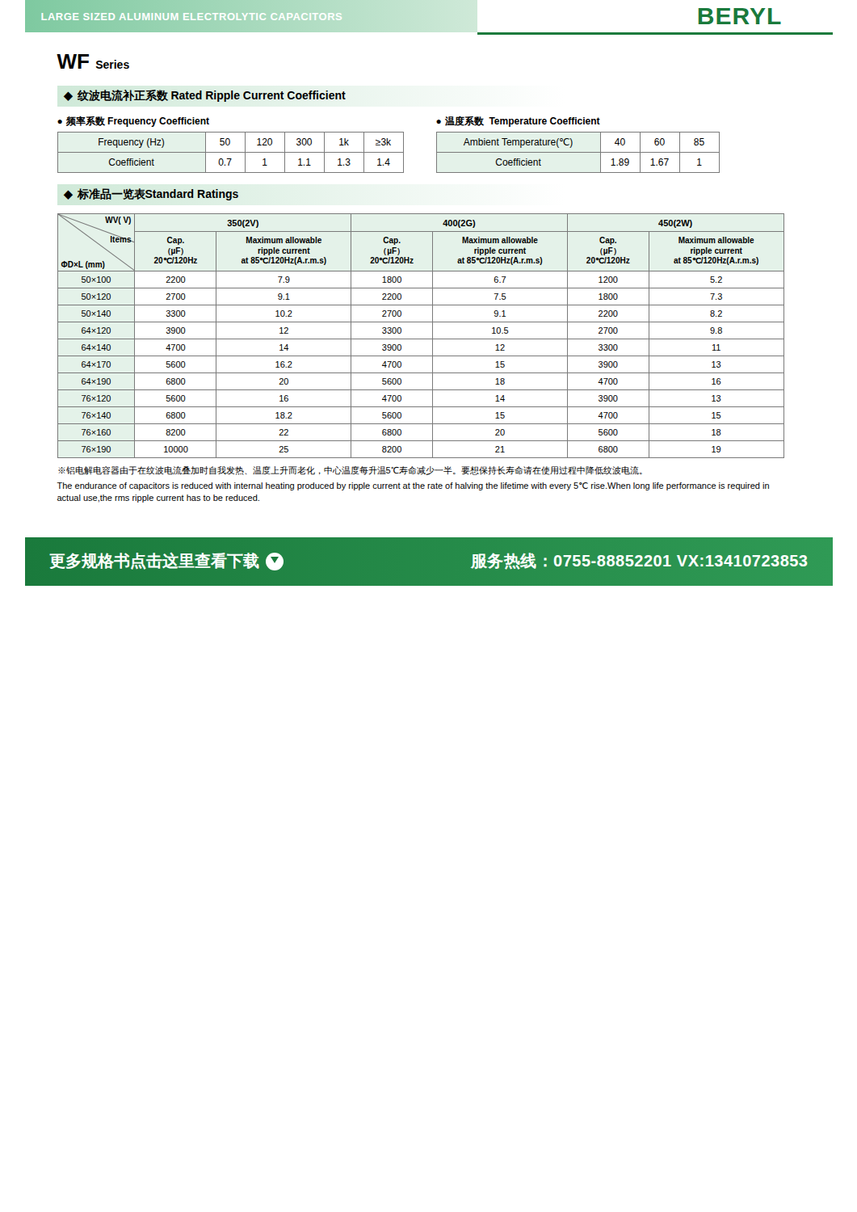LARGE SIZED ALUMINUM ELECTROLYTIC CAPACITORS
BERYL
WF Series
◆纹波电流补正系数 Rated Ripple Current Coefficient
●频率系数 Frequency Coefficient
| Frequency (Hz) | 50 | 120 | 300 | 1k | ≥3k |
| Coefficient | 0.7 | 1 | 1.1 | 1.3 | 1.4 |
●温度系数 Temperature Coefficient
| Ambient Temperature(℃) | 40 | 60 | 85 |
| Coefficient | 1.89 | 1.67 | 1 |
◆标准品一览表Standard Ratings
| WV( V) Items ΦD×L (mm) | 350(2V) | 400(2G) | 450(2W) |
| --- | --- | --- | --- |
| Cap. （µF） 20℃/120Hz | Maximum allowable ripple current at 85℃/120Hz(A.r.m.s) | Cap. （µF） 20℃/120Hz | Maximum allowable ripple current at 85℃/120Hz(A.r.m.s) | Cap. （µF） 20℃/120Hz | Maximum allowable ripple current at 85℃/120Hz(A.r.m.s) |
| 50×100 | 2200 | 7.9 | 1800 | 6.7 | 1200 | 5.2 |
| 50×120 | 2700 | 9.1 | 2200 | 7.5 | 1800 | 7.3 |
| 50×140 | 3300 | 10.2 | 2700 | 9.1 | 2200 | 8.2 |
| 64×120 | 3900 | 12 | 3300 | 10.5 | 2700 | 9.8 |
| 64×140 | 4700 | 14 | 3900 | 12 | 3300 | 11 |
| 64×170 | 5600 | 16.2 | 4700 | 15 | 3900 | 13 |
| 64×190 | 6800 | 20 | 5600 | 18 | 4700 | 16 |
| 76×120 | 5600 | 16 | 4700 | 14 | 3900 | 13 |
| 76×140 | 6800 | 18.2 | 5600 | 15 | 4700 | 15 |
| 76×160 | 8200 | 22 | 6800 | 20 | 5600 | 18 |
| 76×190 | 10000 | 25 | 8200 | 21 | 6800 | 19 |
※铝电解电容器由于在纹波电流叠加时自我发热、温度上升而老化，中心温度每升温5℃寿命减少一半。要想保持长寿命请在使用过程中降低纹波电流。
The endurance of capacitors is reduced with internal heating produced by ripple current at the rate of halving the lifetime with every 5℃ rise.When long life performance is required in actual use,the rms ripple current has to be reduced.
更多规格书点击这里查看下载
服务热线：0755-88852201 VX:13410723853